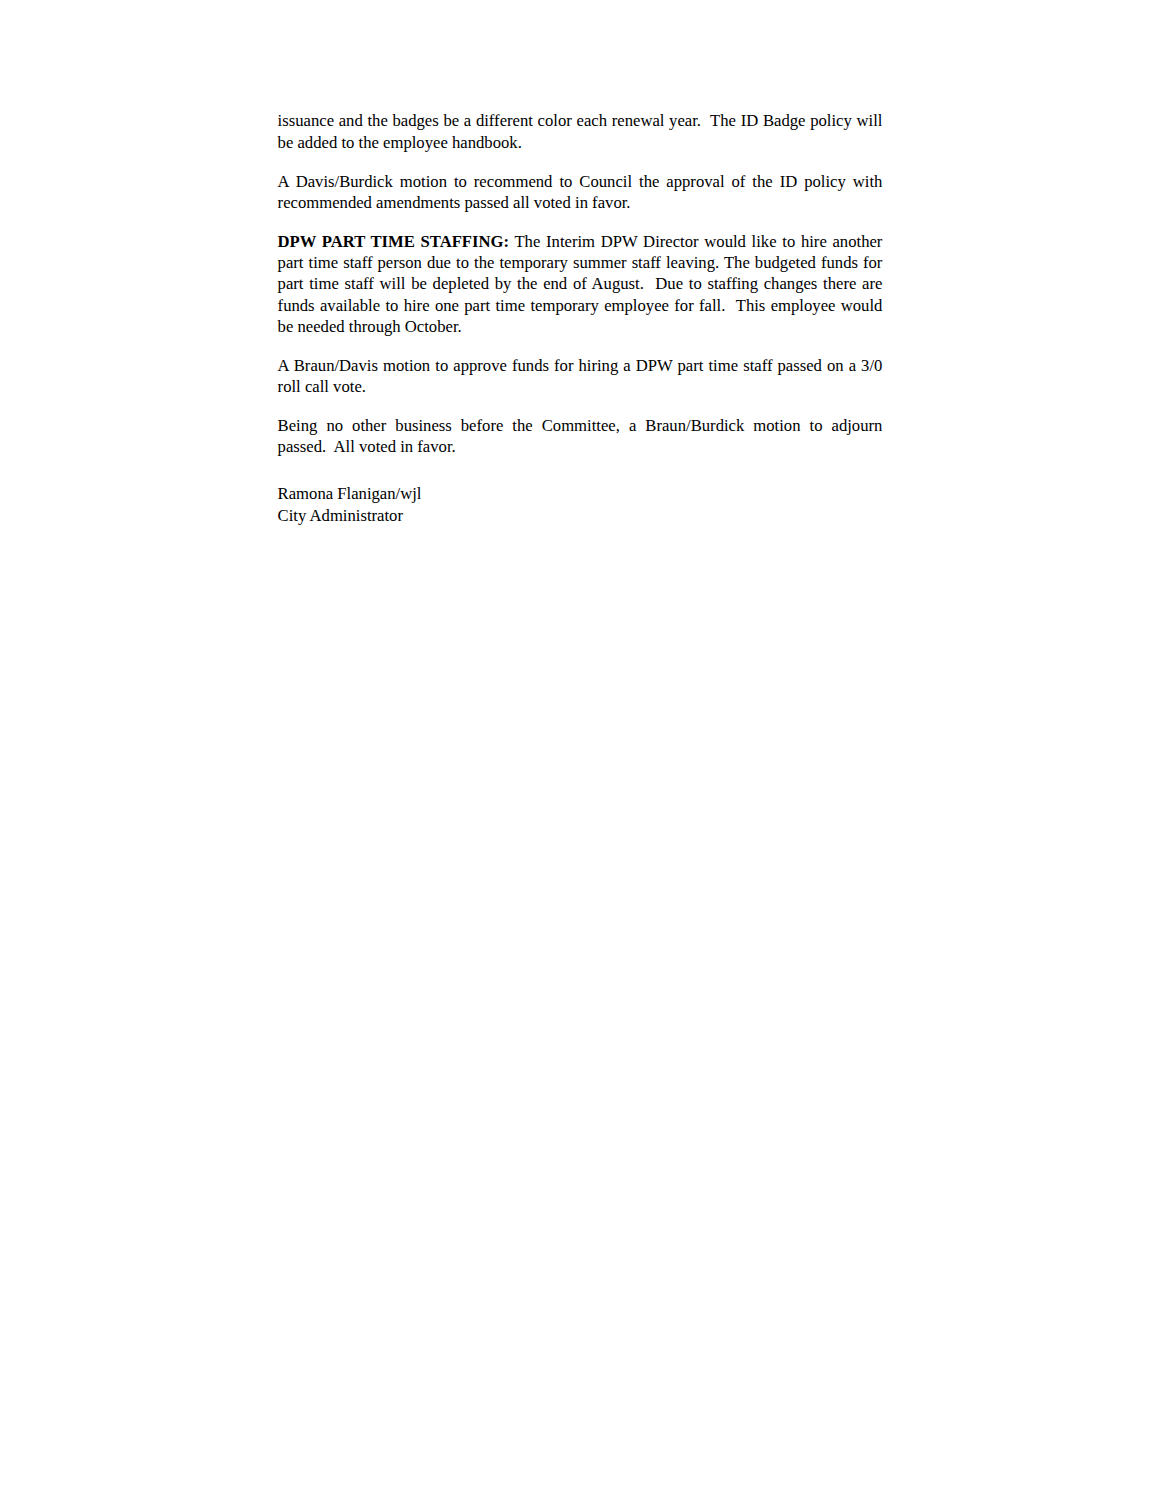issuance and the badges be a different color each renewal year. The ID Badge policy will be added to the employee handbook.
A Davis/Burdick motion to recommend to Council the approval of the ID policy with recommended amendments passed all voted in favor.
DPW PART TIME STAFFING: The Interim DPW Director would like to hire another part time staff person due to the temporary summer staff leaving. The budgeted funds for part time staff will be depleted by the end of August. Due to staffing changes there are funds available to hire one part time temporary employee for fall. This employee would be needed through October.
A Braun/Davis motion to approve funds for hiring a DPW part time staff passed on a 3/0 roll call vote.
Being no other business before the Committee, a Braun/Burdick motion to adjourn passed. All voted in favor.
Ramona Flanigan/wjl
City Administrator